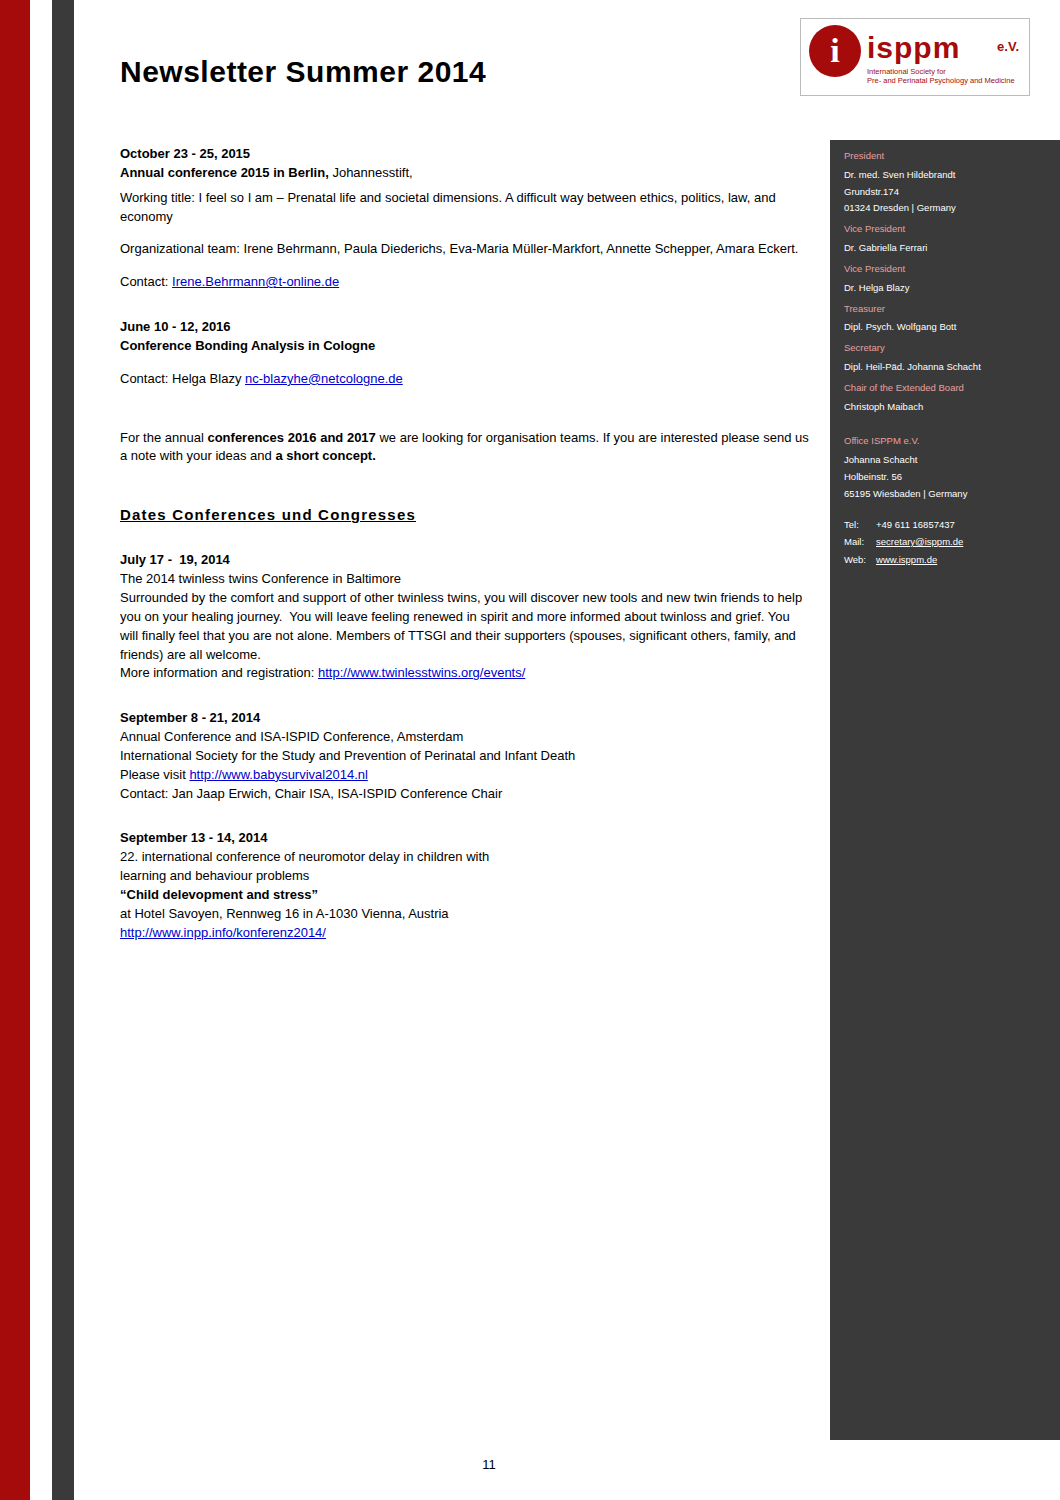Newsletter Summer 2014
i
isppm
e.V.
International Society for
Pre- and Perinatal Psychology and Medicine
President
Dr. med. Sven Hildebrandt
Grundstr.174
01324 Dresden | Germany
Vice President
Dr. Gabriella Ferrari
Vice President
Dr. Helga Blazy
Treasurer
Dipl. Psych. Wolfgang Bott
Secretary
Dipl. Heil-Päd. Johanna Schacht
Chair of the Extended Board
Christoph Maibach
Office ISPPM e.V.
Johanna Schacht
Holbeinstr. 56
65195 Wiesbaden | Germany
| Tel: | +49 611 16857437 |
| Mail: | secretary@isppm.de |
| Web: | www.isppm.de |
October 23 - 25, 2015
Annual conference 2015 in Berlin, Johannesstift,
Working title: I feel so I am – Prenatal life and societal dimensions. A difficult way between ethics, politics, law, and economy
Organizational team: Irene Behrmann, Paula Diederichs, Eva-Maria Müller-Markfort, Annette Schepper, Amara Eckert.
Contact: Irene.Behrmann@t-online.de
June 10 - 12, 2016
Conference Bonding Analysis in Cologne
Contact: Helga Blazy nc-blazyhe@netcologne.de
For the annual conferences 2016 and 2017 we are looking for organisation teams. If you are interested please send us a note with your ideas and a short concept.
Dates Conferences und Congresses
July 17 - 19, 2014
The 2014 twinless twins Conference in Baltimore
Surrounded by the comfort and support of other twinless twins, you will discover new tools and new twin friends to help you on your healing journey. You will leave feeling renewed in spirit and more informed about twinloss and grief. You will finally feel that you are not alone. Members of TTSGI and their supporters (spouses, significant others, family, and friends) are all welcome.
More information and registration: http://www.twinlesstwins.org/events/
September 8 - 21, 2014
Annual Conference and ISA-ISPID Conference, Amsterdam
International Society for the Study and Prevention of Perinatal and Infant Death
Please visit http://www.babysurvival2014.nl
Contact: Jan Jaap Erwich, Chair ISA, ISA-ISPID Conference Chair
September 13 - 14, 2014
22. international conference of neuromotor delay in children with
learning and behaviour problems
“Child delevopment and stress”
at Hotel Savoyen, Rennweg 16 in A-1030 Vienna, Austria
http://www.inpp.info/konferenz2014/
11